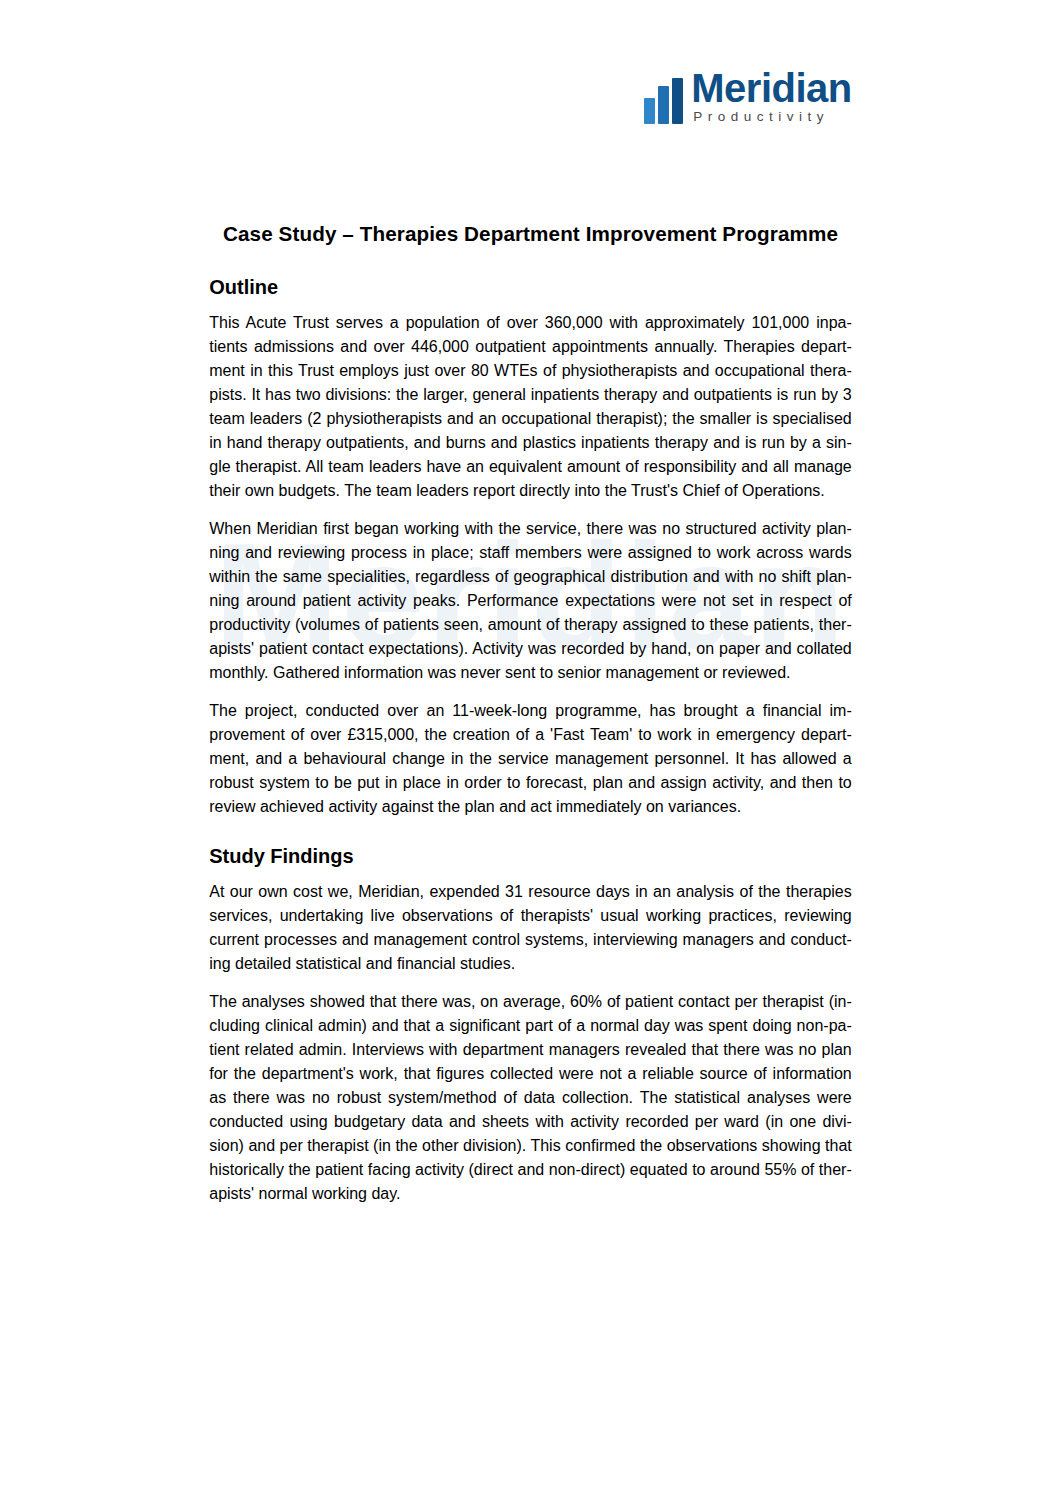Meridian
Meridian
Productivity
Case Study – Therapies Department Improvement Programme
Outline
This Acute Trust serves a population of over 360,000 with approximately 101,000 inpatients admissions and over 446,000 outpatient appointments annually. Therapies department in this Trust employs just over 80 WTEs of physiotherapists and occupational therapists. It has two divisions: the larger, general inpatients therapy and outpatients is run by 3 team leaders (2 physiotherapists and an occupational therapist); the smaller is specialised in hand therapy outpatients, and burns and plastics inpatients therapy and is run by a single therapist. All team leaders have an equivalent amount of responsibility and all manage their own budgets. The team leaders report directly into the Trust's Chief of Operations.
When Meridian first began working with the service, there was no structured activity planning and reviewing process in place; staff members were assigned to work across wards within the same specialities, regardless of geographical distribution and with no shift planning around patient activity peaks. Performance expectations were not set in respect of productivity (volumes of patients seen, amount of therapy assigned to these patients, therapists' patient contact expectations). Activity was recorded by hand, on paper and collated monthly. Gathered information was never sent to senior management or reviewed.
The project, conducted over an 11-week-long programme, has brought a financial improvement of over £315,000, the creation of a 'Fast Team' to work in emergency department, and a behavioural change in the service management personnel. It has allowed a robust system to be put in place in order to forecast, plan and assign activity, and then to review achieved activity against the plan and act immediately on variances.
Study Findings
At our own cost we, Meridian, expended 31 resource days in an analysis of the therapies services, undertaking live observations of therapists' usual working practices, reviewing current processes and management control systems, interviewing managers and conducting detailed statistical and financial studies.
The analyses showed that there was, on average, 60% of patient contact per therapist (including clinical admin) and that a significant part of a normal day was spent doing non-patient related admin. Interviews with department managers revealed that there was no plan for the department's work, that figures collected were not a reliable source of information as there was no robust system/method of data collection. The statistical analyses were conducted using budgetary data and sheets with activity recorded per ward (in one division) and per therapist (in the other division). This confirmed the observations showing that historically the patient facing activity (direct and non-direct) equated to around 55% of therapists' normal working day.